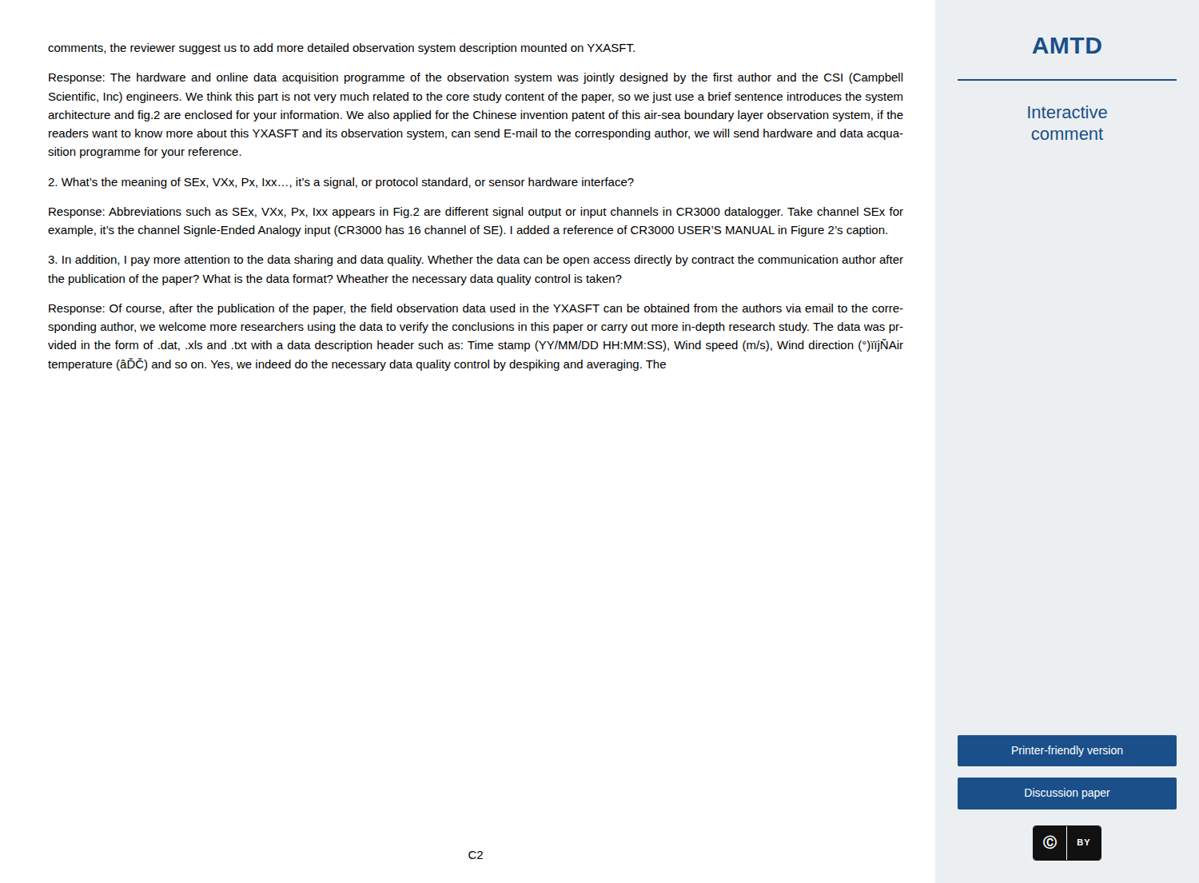comments, the reviewer suggest us to add more detailed observation system description mounted on YXASFT.
Response: The hardware and online data acquisition programme of the observation system was jointly designed by the first author and the CSI (Campbell Scientific, Inc) engineers. We think this part is not very much related to the core study content of the paper, so we just use a brief sentence introduces the system architecture and fig.2 are enclosed for your information. We also applied for the Chinese invention patent of this air-sea boundary layer observation system, if the readers want to know more about this YXASFT and its observation system, can send E-mail to the corresponding author, we will send hardware and data acquasition programme for your reference.
2. What’s the meaning of SEx, VXx, Px, Ixx…, it’s a signal, or protocol standard, or sensor hardware interface?
Response: Abbreviations such as SEx, VXx, Px, Ixx appears in Fig.2 are different signal output or input channels in CR3000 datalogger. Take channel SEx for example, it’s the channel Signle-Ended Analogy input (CR3000 has 16 channel of SE). I added a reference of CR3000 USER’S MANUAL in Figure 2’s caption.
3. In addition, I pay more attention to the data sharing and data quality. Whether the data can be open access directly by contract the communication author after the publication of the paper? What is the data format? Wheather the necessary data quality control is taken?
Response: Of course, after the publication of the paper, the field observation data used in the YXASFT can be obtained from the authors via email to the corresponding author, we welcome more researchers using the data to verify the conclusions in this paper or carry out more in-depth research study. The data was prvided in the form of .dat, .xls and .txt with a data description header such as: Time stamp (YY/MM/DD HH:MM:SS), Wind speed (m/s), Wind direction (°)ïïjŇAir temperature (âĎČ) and so on. Yes, we indeed do the necessary data quality control by despiking and averaging. The
C2
AMTD
Interactive
comment
Printer-friendly version Discussion paper
Ⓒ BY